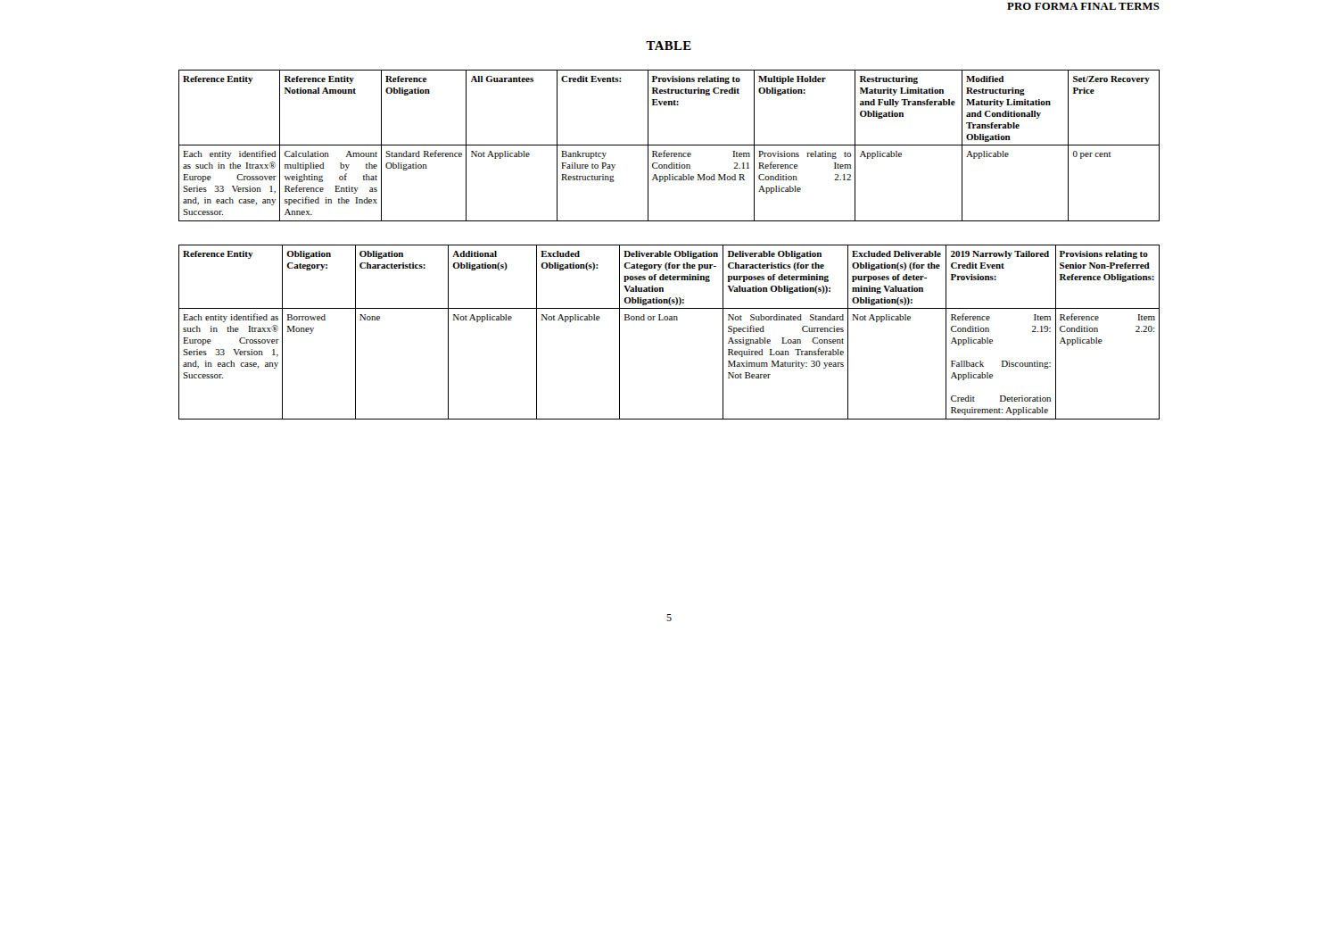PRO FORMA FINAL TERMS
TABLE
| Reference Entity | Reference Entity Notional Amount | Reference Obligation | All Guarantees | Credit Events: | Provisions relating to Restructuring Credit Event: | Multiple Holder Obligation: | Restructuring Maturity Limitation and Fully Transferable Obligation | Modified Restructuring Maturity Limitation and Conditionally Transferable Obligation | Set/Zero Recovery Price |
| --- | --- | --- | --- | --- | --- | --- | --- | --- | --- |
| Each entity identified as such in the Itraxx® Europe Crossover Series 33 Version 1, and, in each case, any Successor. | Calculation Amount multiplied by the weighting of that Reference Entity as specified in the Index Annex. | Standard Reference Obligation | Not Applicable | Bankruptcy Failure to Pay Restructuring | Reference Item Condition 2.11 Applicable Mod Mod R | Provisions relating to Reference Item Condition 2.12 Applicable | Applicable | Applicable | 0 per cent |
| Reference Entity | Obligation Category: | Obligation Characteristics: | Additional Obligation(s) | Excluded Obligation(s): | Deliverable Obligation Category (for the purposes of determining Valuation Obligation(s)): | Deliverable Obligation Characteristics (for the purposes of determining Valuation Obligation(s)): | Excluded Deliverable Obligation(s) (for the purposes of determining Valuation Obligation(s)): | 2019 Narrowly Tailored Credit Event Provisions: | Provisions relating to Senior Non-Preferred Reference Obligations: |
| --- | --- | --- | --- | --- | --- | --- | --- | --- | --- |
| Each entity identified as such in the Itraxx® Europe Crossover Series 33 Version 1, and, in each case, any Successor. | Borrowed Money | None | Not Applicable | Not Applicable | Bond or Loan | Not Subordinated Standard Specified Currencies Assignable Loan Consent Required Loan Transferable Maximum Maturity: 30 years Not Bearer | Not Applicable | Reference Item Condition 2.19: Applicable Fallback Discounting: Applicable Credit Deterioration Requirement: Applicable | Reference Item Condition 2.20: Applicable |
5